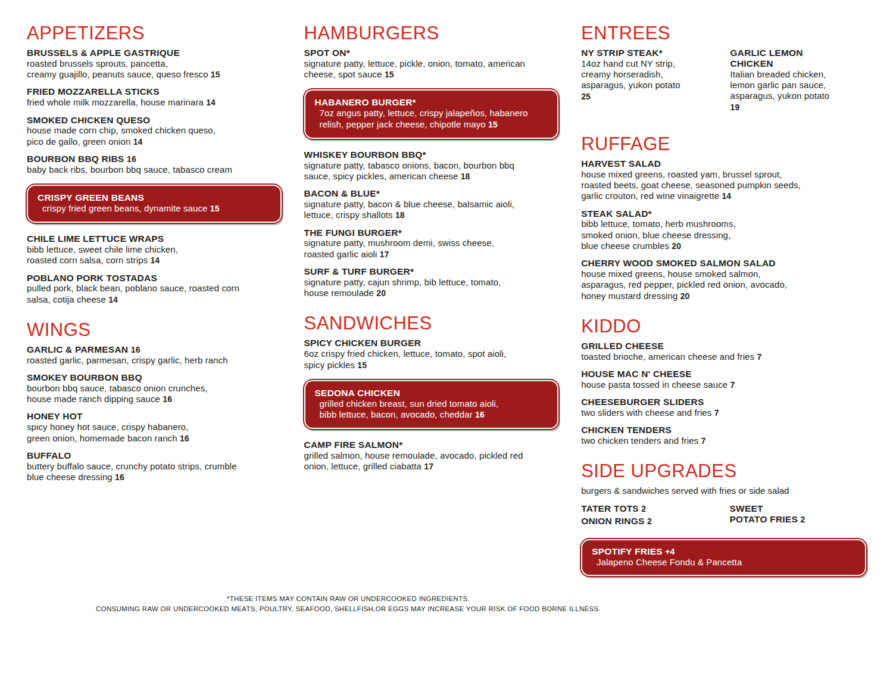Appetizers
Brussels & Apple Gastrique
roasted brussels sprouts, pancetta,
creamy guajillo, peanuts sauce, queso fresco 15
Fried Mozzarella Sticks
fried whole milk mozzarella, house marinara 14
Smoked Chicken Queso
house made corn chip, smoked chicken queso,
pico de gallo, green onion 14
Bourbon BBQ Ribs 16
baby back ribs, bourbon bbq sauce, tabasco cream
Crispy Green Beans
crispy fried green beans, dynamite sauce 15
Chile Lime Lettuce Wraps
bibb lettuce, sweet chile lime chicken,
roasted corn salsa, corn strips 14
Poblano Pork Tostadas
pulled pork, black bean, poblano sauce, roasted corn
salsa, cotija cheese 14
Wings
Garlic & Parmesan 16
roasted garlic, parmesan, crispy garlic, herb ranch
Smokey Bourbon BBQ
bourbon bbq sauce, tabasco onion crunches,
house made ranch dipping sauce 16
Honey Hot
spicy honey hot sauce, crispy habanero,
green onion, homemade bacon ranch 16
Buffalo
buttery buffalo sauce, crunchy potato strips, crumble
blue cheese dressing 16
Hamburgers
Spot On*
signature patty, lettuce, pickle, onion, tomato, american
cheese, spot sauce 15
Habanero Burger*
7oz angus patty, lettuce, crispy jalapeños, habanero
relish, pepper jack cheese, chipotle mayo 15
Whiskey Bourbon BBQ*
signature patty, tabasco onions, bacon, bourbon bbq
sauce, spicy pickles, american cheese 18
Bacon & Blue*
signature patty, bacon & blue cheese, balsamic aioli,
lettuce, crispy shallots 18
The Fungi Burger*
signature patty, mushroom demi, swiss cheese,
roasted garlic aioli 17
Surf & Turf Burger*
signature patty, cajun shrimp, bib lettuce, tomato,
house remoulade 20
Sandwiches
Spicy Chicken Burger
6oz crispy fried chicken, lettuce, tomato, spot aioli,
spicy pickles 15
Sedona Chicken
grilled chicken breast, sun dried tomato aioli,
bibb lettuce, bacon, avocado, cheddar 16
Camp Fire Salmon*
grilled salmon, house remoulade, avocado, pickled red
onion, lettuce, grilled ciabatta 17
Entrees
NY Strip Steak*
14oz hand cut NY strip,
creamy horseradish,
asparagus, yukon potato
25
Garlic Lemon
Chicken
Italian breaded chicken,
lemon garlic pan sauce,
asparagus, yukon potato
19
Ruffage
Harvest Salad
house mixed greens, roasted yam, brussel sprout,
roasted beets, goat cheese, seasoned pumpkin seeds,
garlic crouton, red wine vinaigrette 14
Steak Salad*
bibb lettuce, tomato, herb mushrooms,
smoked onion, blue cheese dressing,
blue cheese crumbles 20
Cherry Wood Smoked Salmon Salad
house mixed greens, house smoked salmon,
asparagus, red pepper, pickled red onion, avocado,
honey mustard dressing 20
Kiddo
Grilled Cheese
toasted brioche, american cheese and fries 7
House Mac N' Cheese
house pasta tossed in cheese sauce 7
Cheeseburger Sliders
two sliders with cheese and fries 7
Chicken Tenders
two chicken tenders and fries 7
Side Upgrades
burgers & sandwiches served with fries or side salad
Tater Tots 2
Onion Rings 2
Sweet
Potato Fries 2
Spotify Fries +4
Jalapeno Cheese Fondu & Pancetta
*These items may contain raw or undercooked ingredients.
Consuming raw or undercooked meats, poultry, seafood, shellfish,or eggs may increase your risk of food borne illness.